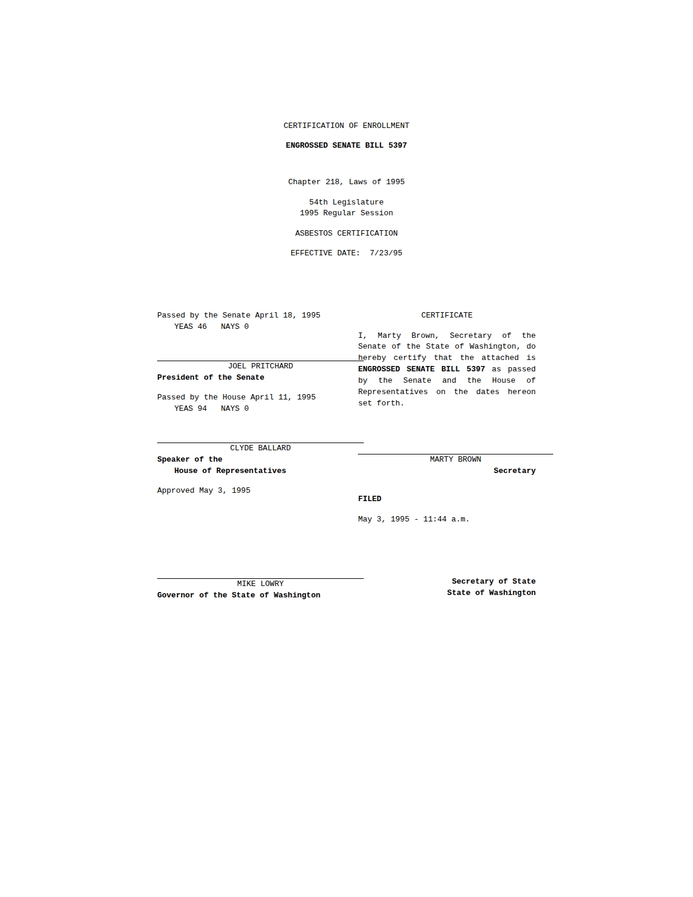CERTIFICATION OF ENROLLMENT
ENGROSSED SENATE BILL 5397
Chapter 218, Laws of 1995
54th Legislature
1995 Regular Session
ASBESTOS CERTIFICATION
EFFECTIVE DATE: 7/23/95
| Passed by the Senate April 18, 1995 YEAS 46 NAYS 0 JOEL PRITCHARD President of the Senate Passed by the House April 11, 1995 YEAS 94 NAYS 0 CLYDE BALLARD Speaker of the House of Representatives Approved May 3, 1995 | | CERTIFICATE I, Marty Brown, Secretary of the Senate of the State of Washington, do hereby certify that the attached is ENGROSSED SENATE BILL 5397 as passed by the Senate and the House of Representatives on the dates hereon set forth. MARTY BROWN Secretary FILED May 3, 1995 - 11:44 a.m. |
| MIKE LOWRY Governor of the State of Washington | | Secretary of State State of Washington |